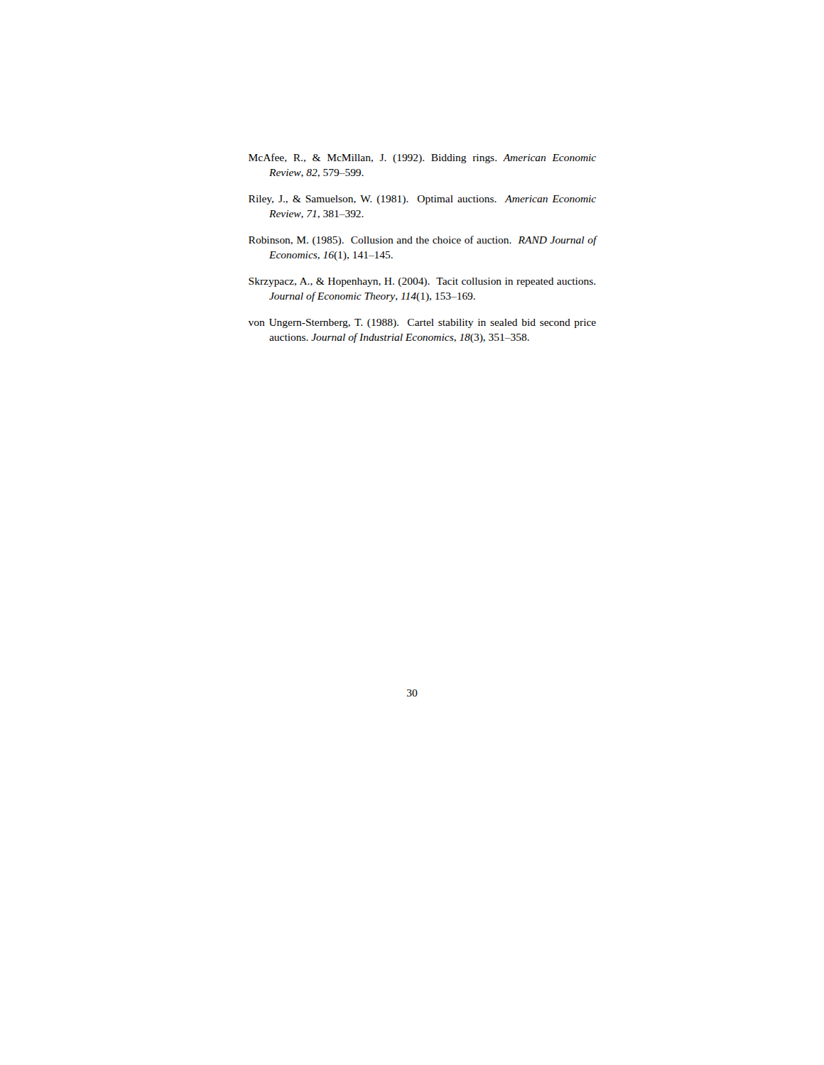McAfee, R., & McMillan, J. (1992). Bidding rings. American Economic Review, 82, 579–599.
Riley, J., & Samuelson, W. (1981). Optimal auctions. American Economic Review, 71, 381–392.
Robinson, M. (1985). Collusion and the choice of auction. RAND Journal of Economics, 16(1), 141–145.
Skrzypacz, A., & Hopenhayn, H. (2004). Tacit collusion in repeated auctions. Journal of Economic Theory, 114(1), 153–169.
von Ungern-Sternberg, T. (1988). Cartel stability in sealed bid second price auctions. Journal of Industrial Economics, 18(3), 351–358.
30